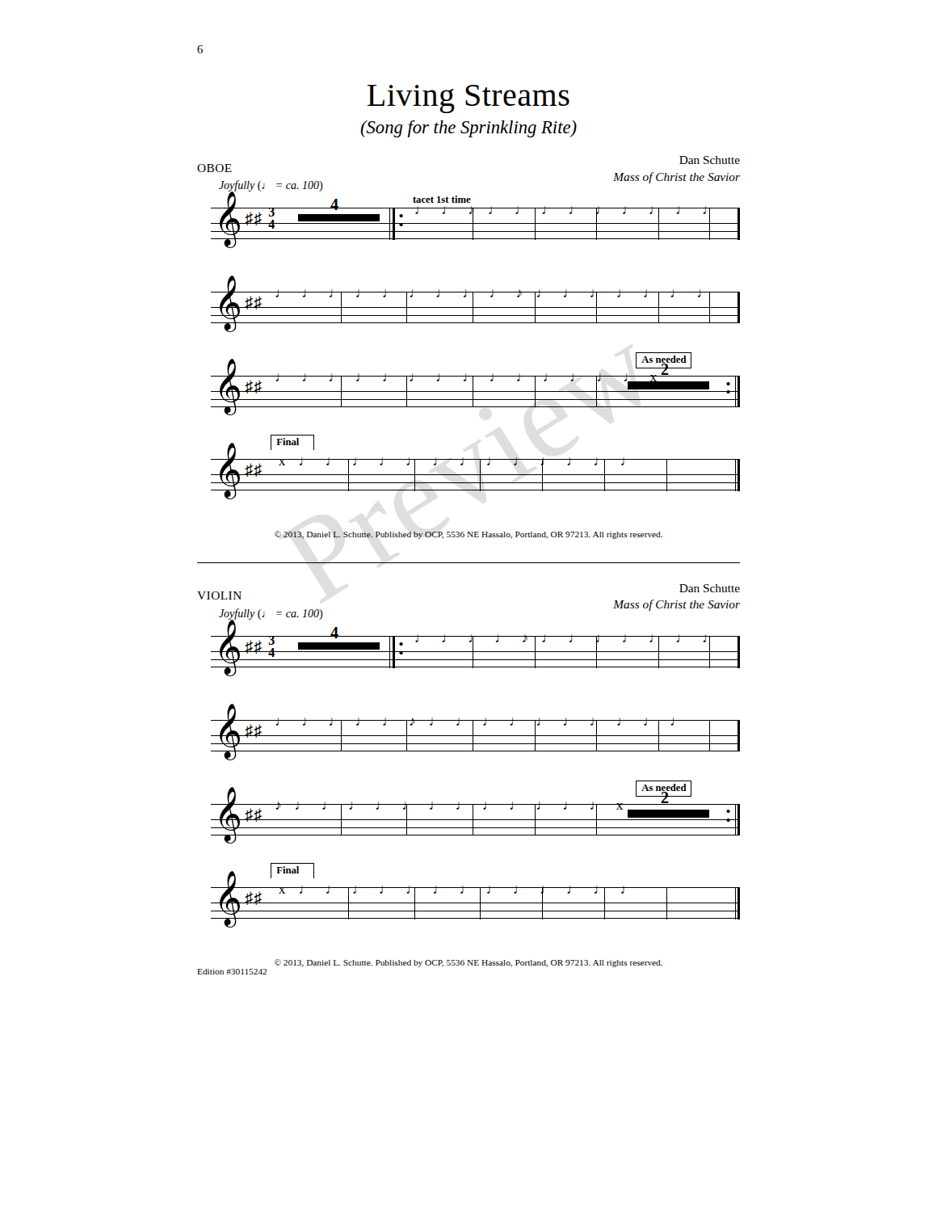Preview
6
Living Streams
(Song for the Sprinkling Rite)
Dan Schutte
Mass of Christ the Savior
OBOE
Joyfully (♩ = ca. 100)
𝄞
♯♯
3
4
4
•
•
tacet 1st time
♩ ♩ ♪ ♩ ♩ ♩ ♩ ♩ ♩ ♩ ♩ ♩ ♩ ♩ ♩ ♩
𝄞
♯♯
♩ ♩ ♩ ♩ ♩ ♩ ♩ ♩ ♩ ♪ ♩ ♩ ♩ ♩ ♩ ♩ ♩
𝄞
♯♯
As needed
♩ ♩ ♩ ♩ ♩ ♩ ♩ ♩ ♩ ♩ ♩ ♩ ♩ ♩ x
2
•
•
𝄞
♯♯
Final
x ♩ ♩ ♩ ♩ ♩ ♩ ♩ ♩ ♩ ♩ ♩ ♩ ♩
© 2013, Daniel L. Schutte. Published by OCP, 5536 NE Hassalo, Portland, OR 97213. All rights reserved.
Dan Schutte
Mass of Christ the Savior
VIOLIN
Joyfully (♩ = ca. 100)
𝄞
♯♯
3
4
4
•
•
♩ ♩ ♩ ♩ ♪ ♩ ♩ ♩ ♩ ♩ ♩ ♩ ♩ ♩ ♩
𝄞
♯♯
♩ ♩ ♩ ♩ ♩ ♪ ♩ ♩ ♩ ♩ ♩ ♩ ♩ ♩ ♩ ♩
𝄞
♯♯
As needed
♪ ♩ ♩ ♩ ♩ ♩ ♩ ♩ ♩ ♩ ♩ ♩ ♩ x
2
•
•
𝄞
♯♯
Final
x ♩ ♩ ♩ ♩ ♩ ♩ ♩ ♩ ♩ ♩ ♩ ♩ ♩
© 2013, Daniel L. Schutte. Published by OCP, 5536 NE Hassalo, Portland, OR 97213. All rights reserved.
Edition #30115242